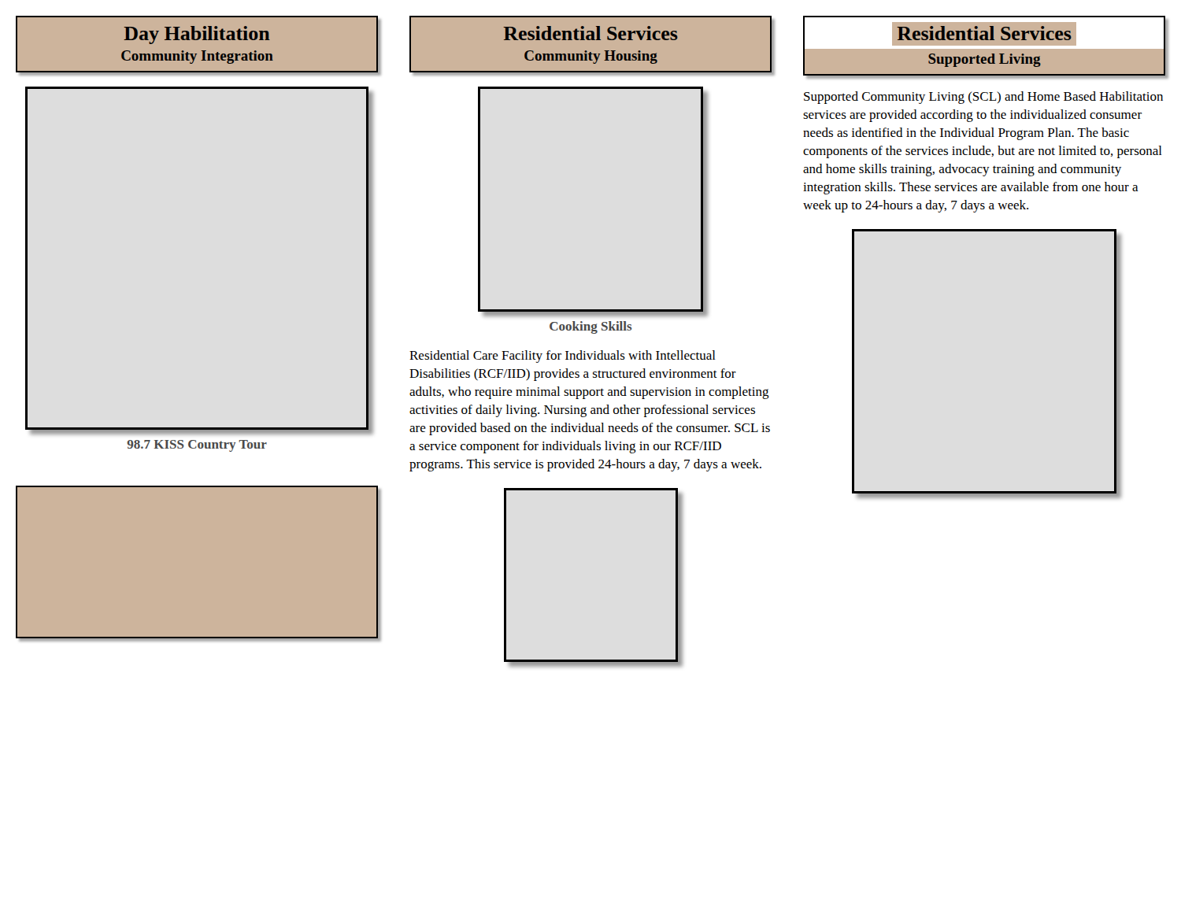Day Habilitation
Community Integration
98.7 KISS Country Tour
Residential Services
Community Housing
Cooking Skills
Residential Care Facility for Individuals with Intellectual Disabilities (RCF/IID) provides a structured environment for adults, who require minimal support and supervision in completing activities of daily living. Nursing and other professional services are provided based on the individual needs of the consumer. SCL is a service component for individuals living in our RCF/IID programs. This service is provided 24-hours a day, 7 days a week.
Residential Services
Supported Living
Supported Community Living (SCL) and Home Based Habilitation services are provided according to the individualized consumer needs as identified in the Individual Program Plan. The basic components of the services include, but are not limited to, personal and home skills training, advocacy training and community integration skills. These services are available from one hour a week up to 24-hours a day, 7 days a week.